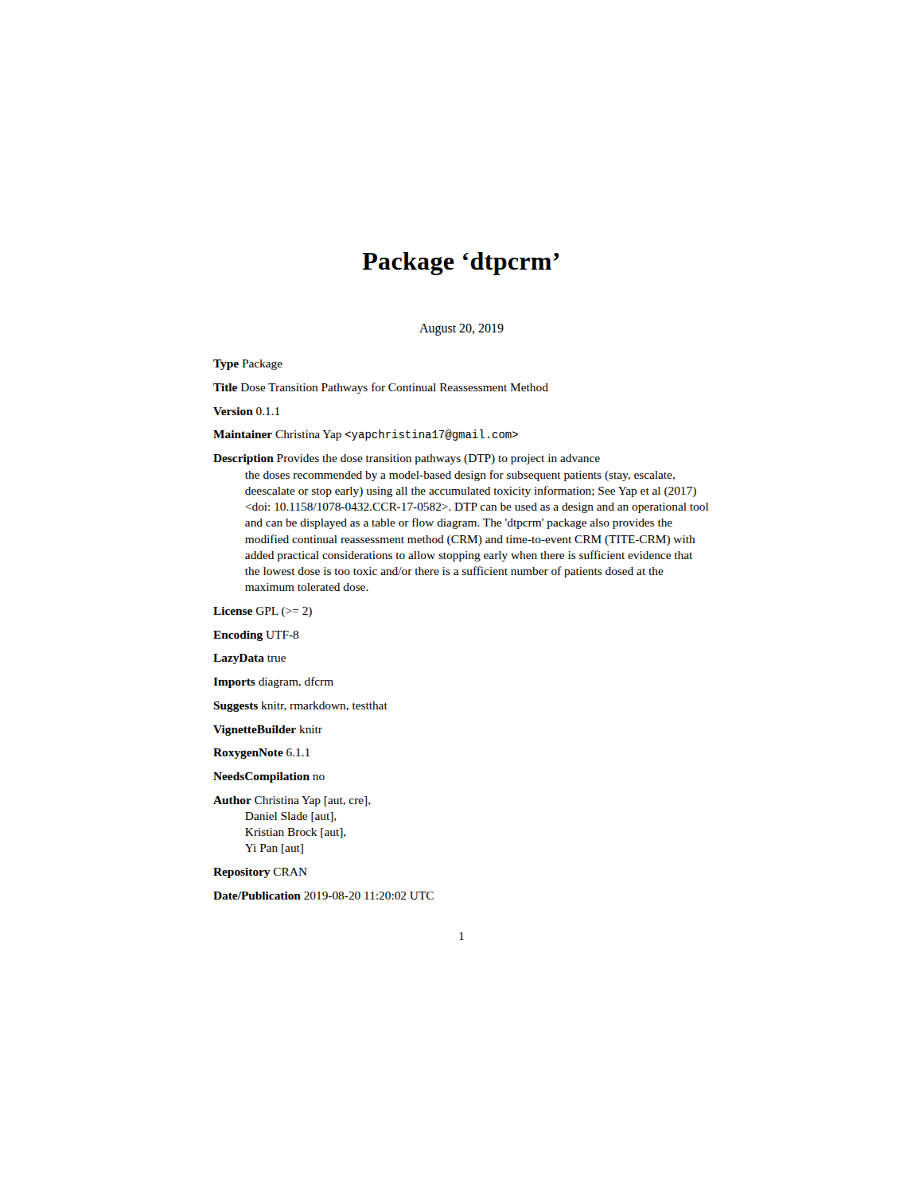Package ‘dtpcrm’
August 20, 2019
Type Package
Title Dose Transition Pathways for Continual Reassessment Method
Version 0.1.1
Maintainer Christina Yap <yapchristina17@gmail.com>
Description Provides the dose transition pathways (DTP) to project in advance the doses recommended by a model-based design for subsequent patients (stay, escalate, deescalate or stop early) using all the accumulated toxicity information; See Yap et al (2017) <doi: 10.1158/1078-0432.CCR-17-0582>. DTP can be used as a design and an operational tool and can be displayed as a table or flow diagram. The 'dtpcrm' package also provides the modified continual reassessment method (CRM) and time-to-event CRM (TITE-CRM) with added practical considerations to allow stopping early when there is sufficient evidence that the lowest dose is too toxic and/or there is a sufficient number of patients dosed at the maximum tolerated dose.
License GPL (>= 2)
Encoding UTF-8
LazyData true
Imports diagram, dfcrm
Suggests knitr, rmarkdown, testthat
VignetteBuilder knitr
RoxygenNote 6.1.1
NeedsCompilation no
Author Christina Yap [aut, cre], Daniel Slade [aut], Kristian Brock [aut], Yi Pan [aut]
Repository CRAN
Date/Publication 2019-08-20 11:20:02 UTC
1